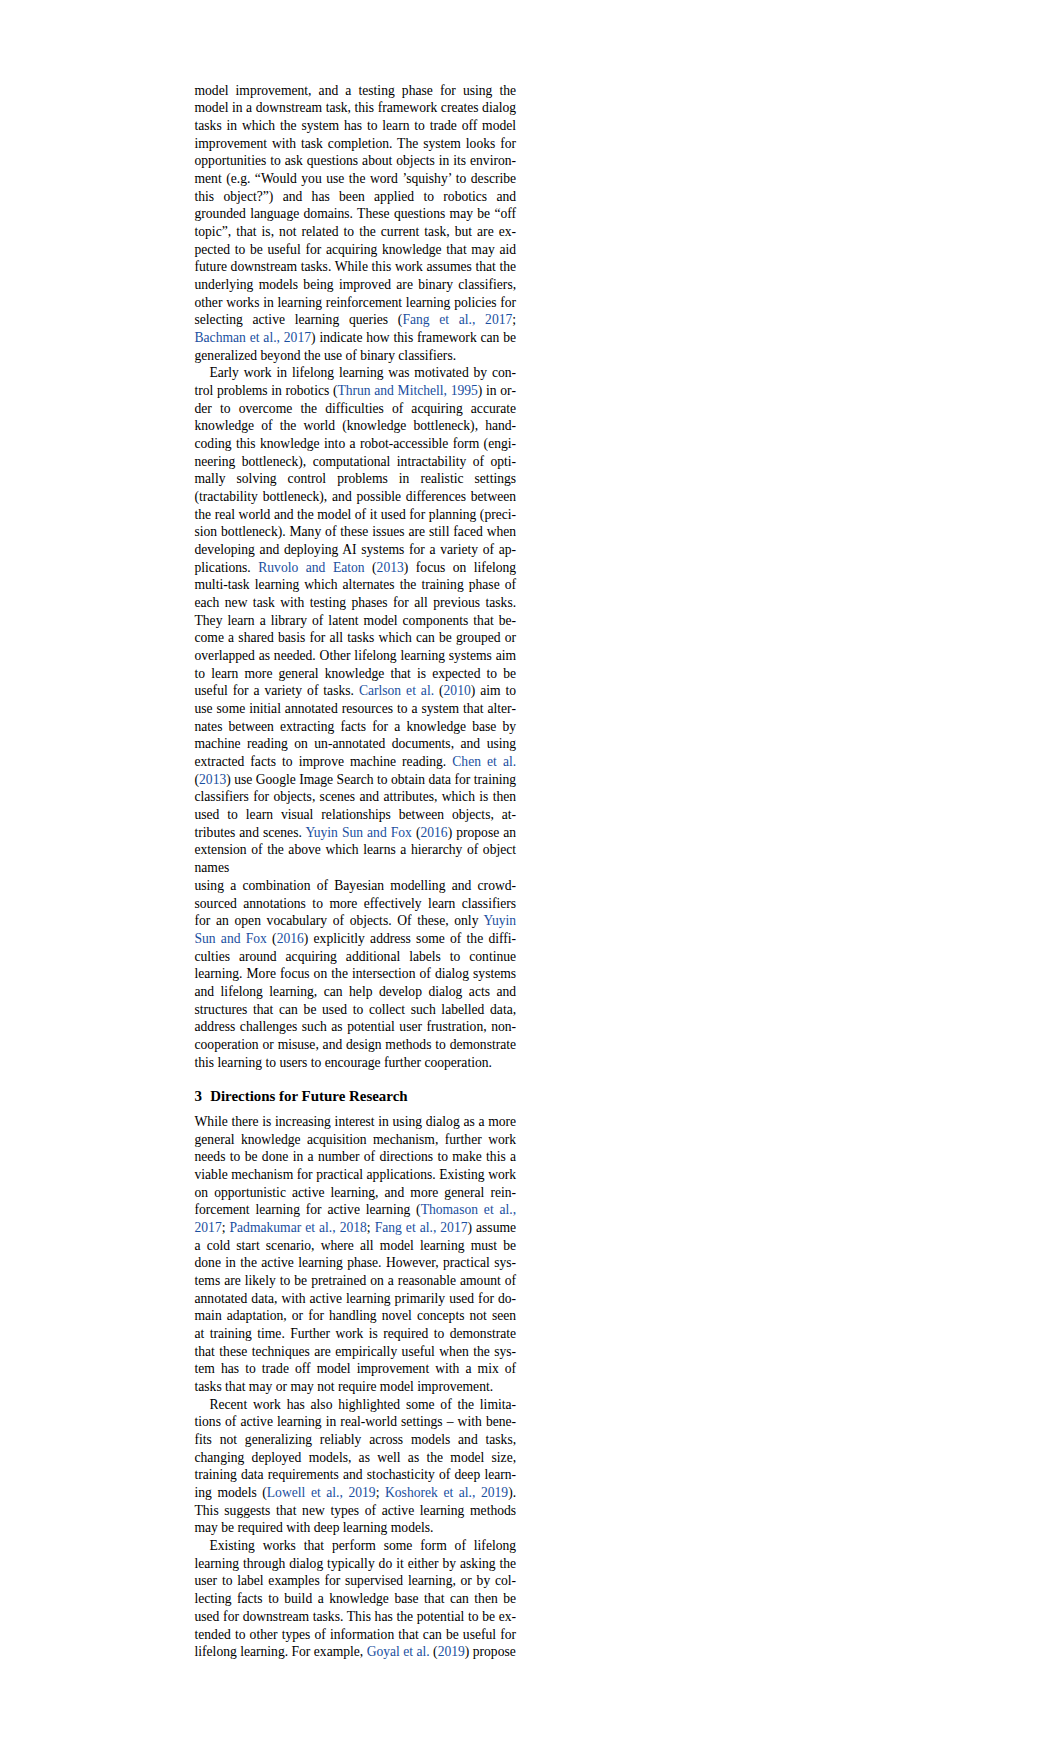model improvement, and a testing phase for using the model in a downstream task, this framework creates dialog tasks in which the system has to learn to trade off model improvement with task completion. The system looks for opportunities to ask questions about objects in its environment (e.g. “Would you use the word ’squishy’ to describe this object?”) and has been applied to robotics and grounded language domains. These questions may be “off topic”, that is, not related to the current task, but are expected to be useful for acquiring knowledge that may aid future downstream tasks. While this work assumes that the underlying models being improved are binary classifiers, other works in learning reinforcement learning policies for selecting active learning queries (Fang et al., 2017; Bachman et al., 2017) indicate how this framework can be generalized beyond the use of binary classifiers.
Early work in lifelong learning was motivated by control problems in robotics (Thrun and Mitchell, 1995) in order to overcome the difficulties of acquiring accurate knowledge of the world (knowledge bottleneck), hand-coding this knowledge into a robot-accessible form (engineering bottleneck), computational intractability of optimally solving control problems in realistic settings (tractability bottleneck), and possible differences between the real world and the model of it used for planning (precision bottleneck). Many of these issues are still faced when developing and deploying AI systems for a variety of applications. Ruvolo and Eaton (2013) focus on lifelong multi-task learning which alternates the training phase of each new task with testing phases for all previous tasks. They learn a library of latent model components that become a shared basis for all tasks which can be grouped or overlapped as needed. Other lifelong learning systems aim to learn more general knowledge that is expected to be useful for a variety of tasks. Carlson et al. (2010) aim to use some initial annotated resources to a system that alternates between extracting facts for a knowledge base by machine reading on un-annotated documents, and using extracted facts to improve machine reading. Chen et al. (2013) use Google Image Search to obtain data for training classifiers for objects, scenes and attributes, which is then used to learn visual relationships between objects, attributes and scenes. Yuyin Sun and Fox (2016) propose an extension of the above which learns a hierarchy of object names
using a combination of Bayesian modelling and crowdsourced annotations to more effectively learn classifiers for an open vocabulary of objects. Of these, only Yuyin Sun and Fox (2016) explicitly address some of the difficulties around acquiring additional labels to continue learning. More focus on the intersection of dialog systems and lifelong learning, can help develop dialog acts and structures that can be used to collect such labelled data, address challenges such as potential user frustration, non-cooperation or misuse, and design methods to demonstrate this learning to users to encourage further cooperation.
3 Directions for Future Research
While there is increasing interest in using dialog as a more general knowledge acquisition mechanism, further work needs to be done in a number of directions to make this a viable mechanism for practical applications. Existing work on opportunistic active learning, and more general reinforcement learning for active learning (Thomason et al., 2017; Padmakumar et al., 2018; Fang et al., 2017) assume a cold start scenario, where all model learning must be done in the active learning phase. However, practical systems are likely to be pretrained on a reasonable amount of annotated data, with active learning primarily used for domain adaptation, or for handling novel concepts not seen at training time. Further work is required to demonstrate that these techniques are empirically useful when the system has to trade off model improvement with a mix of tasks that may or may not require model improvement.
Recent work has also highlighted some of the limitations of active learning in real-world settings – with benefits not generalizing reliably across models and tasks, changing deployed models, as well as the model size, training data requirements and stochasticity of deep learning models (Lowell et al., 2019; Koshorek et al., 2019). This suggests that new types of active learning methods may be required with deep learning models.
Existing works that perform some form of lifelong learning through dialog typically do it either by asking the user to label examples for supervised learning, or by collecting facts to build a knowledge base that can then be used for downstream tasks. This has the potential to be extended to other types of information that can be useful for lifelong learning. For example, Goyal et al. (2019) propose